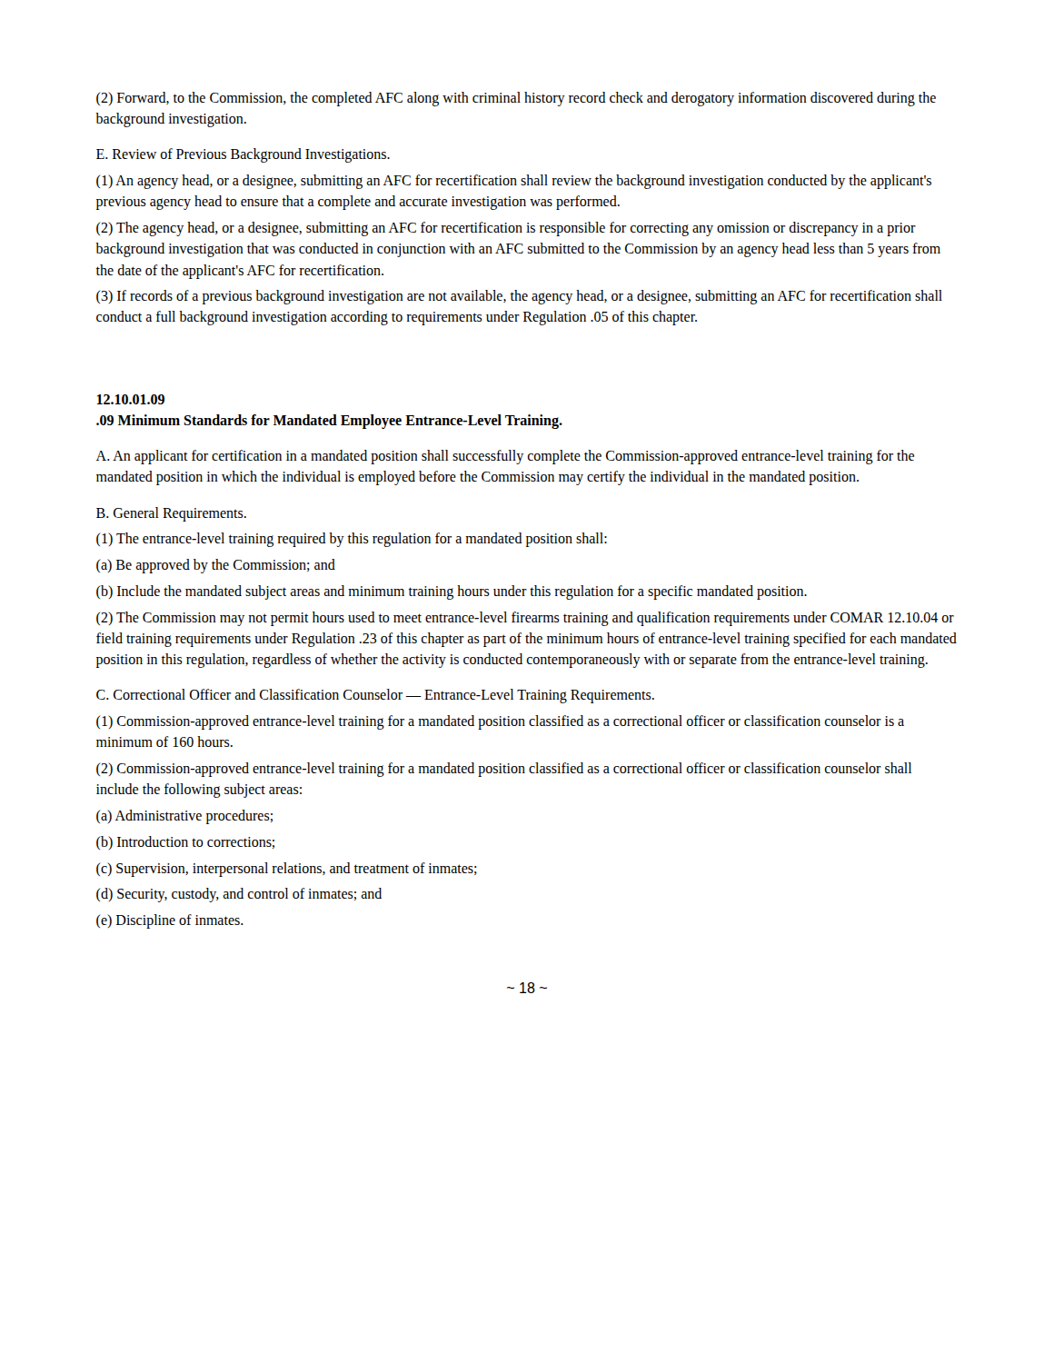(2) Forward, to the Commission, the completed AFC along with criminal history record check and derogatory information discovered during the background investigation.
E. Review of Previous Background Investigations.
(1) An agency head, or a designee, submitting an AFC for recertification shall review the background investigation conducted by the applicant's previous agency head to ensure that a complete and accurate investigation was performed.
(2) The agency head, or a designee, submitting an AFC for recertification is responsible for correcting any omission or discrepancy in a prior background investigation that was conducted in conjunction with an AFC submitted to the Commission by an agency head less than 5 years from the date of the applicant's AFC for recertification.
(3) If records of a previous background investigation are not available, the agency head, or a designee, submitting an AFC for recertification shall conduct a full background investigation according to requirements under Regulation .05 of this chapter.
12.10.01.09
.09 Minimum Standards for Mandated Employee Entrance-Level Training.
A. An applicant for certification in a mandated position shall successfully complete the Commission-approved entrance-level training for the mandated position in which the individual is employed before the Commission may certify the individual in the mandated position.
B. General Requirements.
(1) The entrance-level training required by this regulation for a mandated position shall:
(a) Be approved by the Commission; and
(b) Include the mandated subject areas and minimum training hours under this regulation for a specific mandated position.
(2) The Commission may not permit hours used to meet entrance-level firearms training and qualification requirements under COMAR 12.10.04 or field training requirements under Regulation .23 of this chapter as part of the minimum hours of entrance-level training specified for each mandated position in this regulation, regardless of whether the activity is conducted contemporaneously with or separate from the entrance-level training.
C. Correctional Officer and Classification Counselor — Entrance-Level Training Requirements.
(1) Commission-approved entrance-level training for a mandated position classified as a correctional officer or classification counselor is a minimum of 160 hours.
(2) Commission-approved entrance-level training for a mandated position classified as a correctional officer or classification counselor shall include the following subject areas:
(a) Administrative procedures;
(b) Introduction to corrections;
(c) Supervision, interpersonal relations, and treatment of inmates;
(d) Security, custody, and control of inmates; and
(e) Discipline of inmates.
~ 18 ~